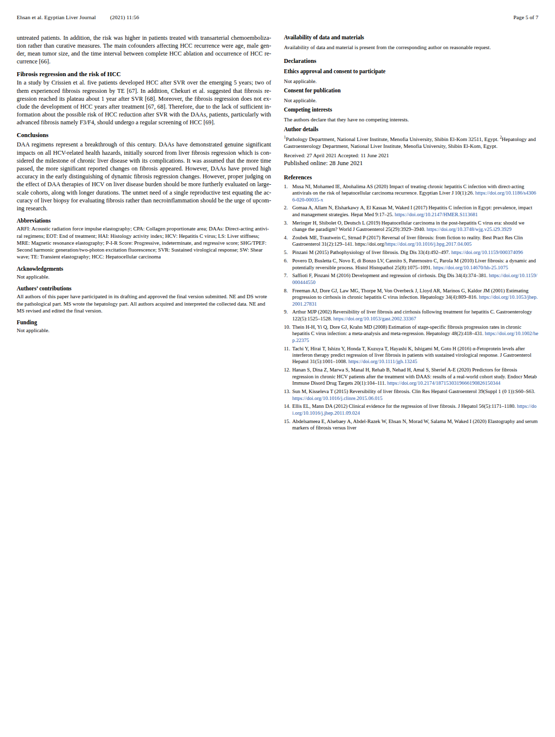Ehsan et al. Egyptian Liver Journal (2021) 11:56
Page 5 of 7
untreated patients. In addition, the risk was higher in patients treated with transarterial chemoembolization rather than curative measures. The main cofounders affecting HCC recurrence were age, male gender, mean tumor size, and the time interval between complete HCC ablation and occurrence of HCC recurrence [66].
Fibrosis regression and the risk of HCC
In a study by Crissien et al. five patients developed HCC after SVR over the emerging 5 years; two of them experienced fibrosis regression by TE [67]. In addition, Chekuri et al. suggested that fibrosis regression reached its plateau about 1 year after SVR [68]. Moreover, the fibrosis regression does not exclude the development of HCC years after treatment [67, 68]. Therefore, due to the lack of sufficient information about the possible risk of HCC reduction after SVR with the DAAs, patients, particularly with advanced fibrosis namely F3/F4, should undergo a regular screening of HCC [69].
Conclusions
DAA regimens represent a breakthrough of this century. DAAs have demonstrated genuine significant impacts on all HCV-related health hazards, initially sourced from liver fibrosis regression which is considered the milestone of chronic liver disease with its complications. It was assumed that the more time passed, the more significant reported changes on fibrosis appeared. However, DAAs have proved high accuracy in the early distinguishing of dynamic fibrosis regression changes. However, proper judging on the effect of DAA therapies of HCV on liver disease burden should be more furtherly evaluated on large-scale cohorts, along with longer durations. The unmet need of a single reproductive test equating the accuracy of liver biopsy for evaluating fibrosis rather than necroinflammation should be the urge of upcoming research.
Abbreviations
ARFI: Acoustic radiation force impulse elastography; CPA: Collagen proportionate area; DAAs: Direct-acting antiviral regimens; EOT: End of treatment; HAI: Histology activity index; HCV: Hepatitis C virus; LS: Liver stiffness; MRE: Magnetic resonance elastography; P-I-R Score: Progressive, indeterminate, and regressive score; SHG/TPEF: Second harmonic generation/two-photon excitation fluorescence; SVR: Sustained virological response; SW: Shear wave; TE: Transient elastography; HCC: Hepatocellular carcinoma
Acknowledgements
Not applicable.
Authors’ contributions
All authors of this paper have participated in its drafting and approved the final version submitted. NE and DS wrote the pathological part. MS wrote the hepatology part. All authors acquired and interpreted the collected data. NE and MS revised and edited the final version.
Funding
Not applicable.
Availability of data and materials
Availability of data and material is present from the corresponding author on reasonable request.
Declarations
Ethics approval and consent to participate
Not applicable.
Consent for publication
Not applicable.
Competing interests
The authors declare that they have no competing interests.
Author details
1Pathology Department, National Liver Institute, Menofia University, Shibin El-Kom 32511, Egypt. 2Hepatology and Gastroenterology Department, National Liver Institute, Menofia University, Shibin El-Kom, Egypt.
Received: 27 April 2021 Accepted: 11 June 2021
Published online: 28 June 2021
References
Musa NI, Mohamed IE, Abohalima AS (2020) Impact of treating chronic hepatitis C infection with direct-acting antivirals on the risk of hepatocellular carcinoma recurrence. Egyptian Liver J 10(1):26. https://doi.org/10.1186/s43066-020-00035-x
Gomaa A, Allam N, Elsharkawy A, El Kassas M, Waked I (2017) Hepatitis C infection in Egypt: prevalence, impact and management strategies. Hepat Med 9:17–25. https://doi.org/10.2147/HMER.S113681
Meringer H, Shibolet O, Deutsch L (2019) Hepatocellular carcinoma in the post-hepatitis C virus era: should we change the paradigm? World J Gastroenterol 25(29):3929–3940. https://doi.org/10.3748/wjg.v25.i29.3929
Zoubek ME, Trautwein C, Strnad P (2017) Reversal of liver fibrosis: from fiction to reality. Best Pract Res Clin Gastroenterol 31(2):129–141. https://doi.org/https://doi.org/10.1016/j.bpg.2017.04.005
Pinzani M (2015) Pathophysiology of liver fibrosis. Dig Dis 33(4):492–497. https://doi.org/10.1159/000374096
Povero D, Busletta C, Novo E, di Bonzo LV, Cannito S, Paternostro C, Parola M (2010) Liver fibrosis: a dynamic and potentially reversible process. Histol Histopathol 25(8):1075–1091. https://doi.org/10.14670/hh-25.1075
Saffioti F, Pinzani M (2016) Development and regression of cirrhosis. Dig Dis 34(4):374–381. https://doi.org/10.1159/000444550
Freeman AJ, Dore GJ, Law MG, Thorpe M, Von Overbeck J, Lloyd AR, Marinos G, Kaldor JM (2001) Estimating progression to cirrhosis in chronic hepatitis C virus infection. Hepatology 34(4):809–816. https://doi.org/10.1053/jhep.2001.27831
Arthur MJP (2002) Reversibility of liver fibrosis and cirrhosis following treatment for hepatitis C. Gastroenterology 122(5):1525–1528. https://doi.org/10.1053/gast.2002.33367
Thein H-H, Yi Q, Dore GJ, Krahn MD (2008) Estimation of stage-specific fibrosis progression rates in chronic hepatitis C virus infection: a meta-analysis and meta-regression. Hepatology 48(2):418–431. https://doi.org/10.1002/hep.22375
Tachi Y, Hirai T, Ishizu Y, Honda T, Kuzuya T, Hayashi K, Ishigami M, Goto H (2016) α-Fetoprotein levels after interferon therapy predict regression of liver fibrosis in patients with sustained virological response. J Gastroenterol Hepatol 31(5):1001–1008. https://doi.org/10.1111/jgh.13245
Hanan S, Dina Z, Marwa S, Manal H, Rehab B, Nehad H, Amal S, Sherief A-E (2020) Predictors for fibrosis regression in chronic HCV patients after the treatment with DAAS: results of a real-world cohort study. Endocr Metab Immune Disord Drug Targets 20(1):104–111. https://doi.org/10.2174/1871530319666190826150344
Sun M, Kisseleva T (2015) Reversibility of liver fibrosis. Clin Res Hepatol Gastroenterol 39(Suppl 1 (0 1)):S60–S63. https://doi.org/10.1016/j.clinre.2015.06.015
Ellis EL, Mann DA (2012) Clinical evidence for the regression of liver fibrosis. J Hepatol 56(5):1171–1180. https://doi.org/10.1016/j.jhep.2011.09.024
Abdelsameea E, Alsebaey A, Abdel-Razek W, Ehsan N, Morad W, Salama M, Waked I (2020) Elastography and serum markers of fibrosis versus liver